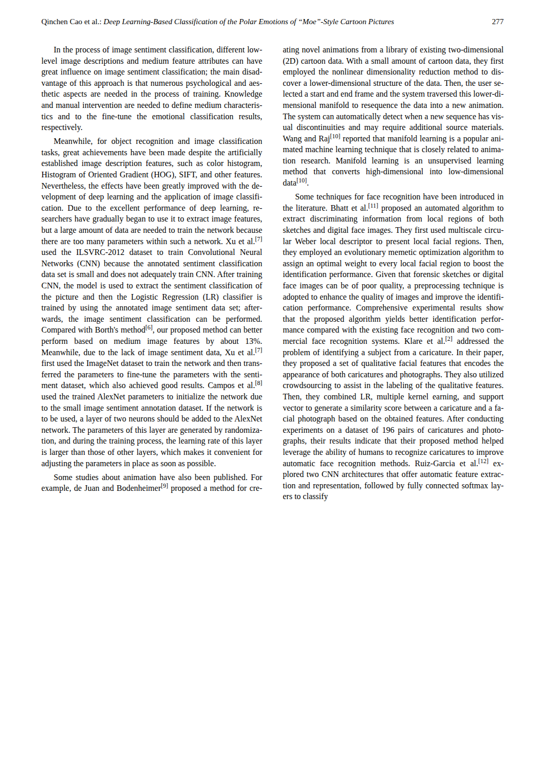Qinchen Cao et al.: Deep Learning-Based Classification of the Polar Emotions of “Moe”-Style Cartoon Pictures 277
In the process of image sentiment classification, different low-level image descriptions and medium feature attributes can have great influence on image sentiment classification; the main disadvantage of this approach is that numerous psychological and aesthetic aspects are needed in the process of training. Knowledge and manual intervention are needed to define medium characteristics and to the fine-tune the emotional classification results, respectively.
Meanwhile, for object recognition and image classification tasks, great achievements have been made despite the artificially established image description features, such as color histogram, Histogram of Oriented Gradient (HOG), SIFT, and other features. Nevertheless, the effects have been greatly improved with the development of deep learning and the application of image classification. Due to the excellent performance of deep learning, researchers have gradually began to use it to extract image features, but a large amount of data are needed to train the network because there are too many parameters within such a network. Xu et al.[7] used the ILSVRC-2012 dataset to train Convolutional Neural Networks (CNN) because the annotated sentiment classification data set is small and does not adequately train CNN. After training CNN, the model is used to extract the sentiment classification of the picture and then the Logistic Regression (LR) classifier is trained by using the annotated image sentiment data set; afterwards, the image sentiment classification can be performed. Compared with Borth's method[6], our proposed method can better perform based on medium image features by about 13%. Meanwhile, due to the lack of image sentiment data, Xu et al.[7] first used the ImageNet dataset to train the network and then transferred the parameters to fine-tune the parameters with the sentiment dataset, which also achieved good results. Campos et al.[8] used the trained AlexNet parameters to initialize the network due to the small image sentiment annotation dataset. If the network is to be used, a layer of two neurons should be added to the AlexNet network. The parameters of this layer are generated by randomization, and during the training process, the learning rate of this layer is larger than those of other layers, which makes it convenient for adjusting the parameters in place as soon as possible.
Some studies about animation have also been published. For example, de Juan and Bodenheimer[9] proposed a method for creating novel animations from a library of existing two-dimensional (2D) cartoon data. With a small amount of cartoon data, they first employed the nonlinear dimensionality reduction method to discover a lower-dimensional structure of the data. Then, the user selected a start and end frame and the system traversed this lower-dimensional manifold to resequence the data into a new animation. The system can automatically detect when a new sequence has visual discontinuities and may require additional source materials. Wang and Raj[10] reported that manifold learning is a popular animated machine learning technique that is closely related to animation research. Manifold learning is an unsupervised learning method that converts high-dimensional into low-dimensional data[10].
Some techniques for face recognition have been introduced in the literature. Bhatt et al.[11] proposed an automated algorithm to extract discriminating information from local regions of both sketches and digital face images. They first used multiscale circular Weber local descriptor to present local facial regions. Then, they employed an evolutionary memetic optimization algorithm to assign an optimal weight to every local facial region to boost the identification performance. Given that forensic sketches or digital face images can be of poor quality, a preprocessing technique is adopted to enhance the quality of images and improve the identification performance. Comprehensive experimental results show that the proposed algorithm yields better identification performance compared with the existing face recognition and two commercial face recognition systems. Klare et al.[2] addressed the problem of identifying a subject from a caricature. In their paper, they proposed a set of qualitative facial features that encodes the appearance of both caricatures and photographs. They also utilized crowdsourcing to assist in the labeling of the qualitative features. Then, they combined LR, multiple kernel earning, and support vector to generate a similarity score between a caricature and a facial photograph based on the obtained features. After conducting experiments on a dataset of 196 pairs of caricatures and photographs, their results indicate that their proposed method helped leverage the ability of humans to recognize caricatures to improve automatic face recognition methods. Ruiz-Garcia et al.[12] explored two CNN architectures that offer automatic feature extraction and representation, followed by fully connected softmax layers to classify